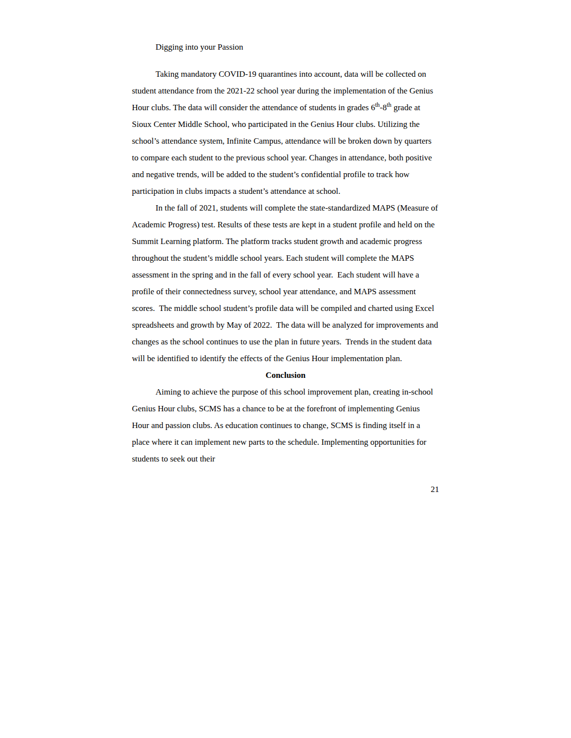Digging into your Passion
Taking mandatory COVID-19 quarantines into account, data will be collected on student attendance from the 2021-22 school year during the implementation of the Genius Hour clubs. The data will consider the attendance of students in grades 6th-8th grade at Sioux Center Middle School, who participated in the Genius Hour clubs. Utilizing the school’s attendance system, Infinite Campus, attendance will be broken down by quarters to compare each student to the previous school year. Changes in attendance, both positive and negative trends, will be added to the student’s confidential profile to track how participation in clubs impacts a student’s attendance at school.
In the fall of 2021, students will complete the state-standardized MAPS (Measure of Academic Progress) test. Results of these tests are kept in a student profile and held on the Summit Learning platform. The platform tracks student growth and academic progress throughout the student’s middle school years. Each student will complete the MAPS assessment in the spring and in the fall of every school year. Each student will have a profile of their connectedness survey, school year attendance, and MAPS assessment scores. The middle school student’s profile data will be compiled and charted using Excel spreadsheets and growth by May of 2022. The data will be analyzed for improvements and changes as the school continues to use the plan in future years. Trends in the student data will be identified to identify the effects of the Genius Hour implementation plan.
Conclusion
Aiming to achieve the purpose of this school improvement plan, creating in-school Genius Hour clubs, SCMS has a chance to be at the forefront of implementing Genius Hour and passion clubs. As education continues to change, SCMS is finding itself in a place where it can implement new parts to the schedule. Implementing opportunities for students to seek out their
21